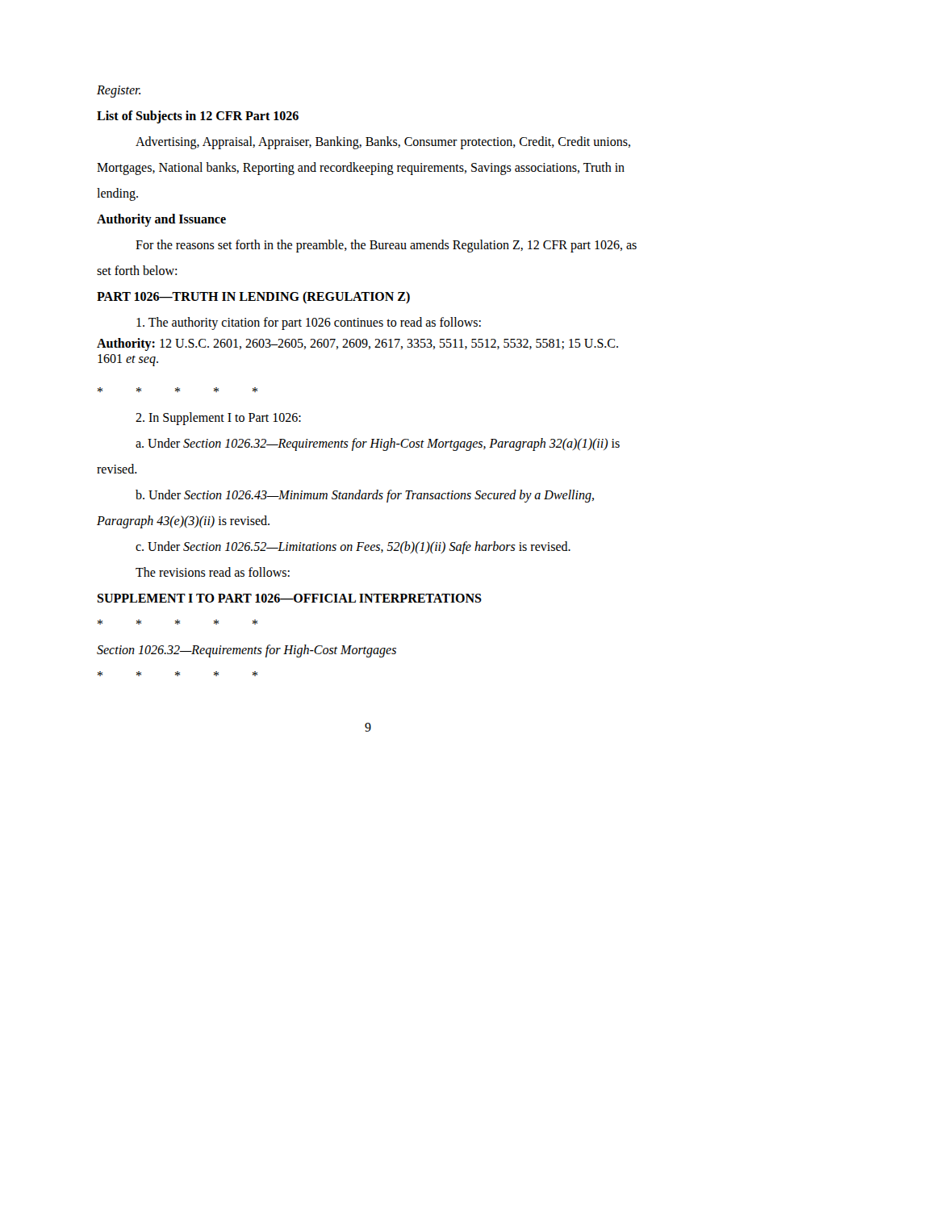Register.
List of Subjects in 12 CFR Part 1026
Advertising, Appraisal, Appraiser, Banking, Banks, Consumer protection, Credit, Credit unions, Mortgages, National banks, Reporting and recordkeeping requirements, Savings associations, Truth in lending.
Authority and Issuance
For the reasons set forth in the preamble, the Bureau amends Regulation Z, 12 CFR part 1026, as set forth below:
PART 1026—TRUTH IN LENDING (REGULATION Z)
1. The authority citation for part 1026 continues to read as follows:
Authority: 12 U.S.C. 2601, 2603–2605, 2607, 2609, 2617, 3353, 5511, 5512, 5532, 5581; 15 U.S.C. 1601 et seq.
*****
2. In Supplement I to Part 1026:
a. Under Section 1026.32—Requirements for High-Cost Mortgages, Paragraph 32(a)(1)(ii) is revised.
b. Under Section 1026.43—Minimum Standards for Transactions Secured by a Dwelling, Paragraph 43(e)(3)(ii) is revised.
c. Under Section 1026.52—Limitations on Fees, 52(b)(1)(ii) Safe harbors is revised.
The revisions read as follows:
SUPPLEMENT I TO PART 1026—OFFICIAL INTERPRETATIONS
*****
Section 1026.32—Requirements for High-Cost Mortgages
*****
9